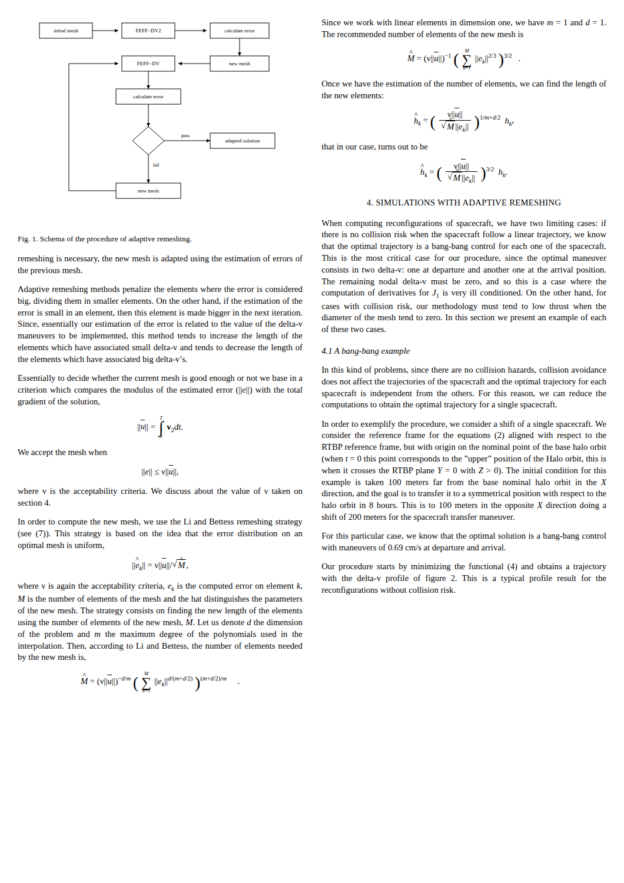initial mesh FEFF−DV2 calculate error new mesh FEFF−DV calculate error pass adapted solution fail new mesh
Fig. 1. Schema of the procedure of adaptive remeshing.
remeshing is necessary, the new mesh is adapted using the estimation of errors of the previous mesh.
Adaptive remeshing methods penalize the elements where the error is considered big, dividing them in smaller elements. On the other hand, if the estimation of the error is small in an element, then this element is made bigger in the next iteration. Since, essentially our estimation of the error is related to the value of the delta-v maneuvers to be implemented, this method tends to increase the length of the elements which have associated small delta-v and tends to decrease the length of the elements which have associated big delta-v’s.
Essentially to decide whether the current mesh is good enough or not we base in a criterion which compares the modulus of the estimated error (||e||) with the total gradient of the solution,
||u|| = T∫0 v 2 dt.
We accept the mesh when
||e|| ≤ ν||u||,
where ν is the acceptability criteria. We discuss about the value of ν taken on section 4.
In order to compute the new mesh, we use the Li and Bettess remeshing strategy (see (7)). This strategy is based on the idea that the error distribution on an optimal mesh is uniform,
||ek|| = ν||u||/M,
where ν is again the acceptability criteria, ek is the computed error on element k, M is the number of elements of the mesh and the hat distinguishes the parameters of the new mesh. The strategy consists on finding the new length of the elements using the number of elements of the new mesh, M. Let us denote d the dimension of the problem and m the maximum degree of the polynomials used in the interpolation. Then, according to Li and Bettess, the number of elements needed by the new mesh is,
M = (ν||u||)−d/m ( M∑k=1 ||ek||d/(m+d/2) )(m+d/2)/m .
Since we work with linear elements in dimension one, we have m = 1 and d = 1. The recommended number of elements of the new mesh is
M = (ν||u||)−1 ( M∑k=1 ||ek||2/3 ) 3/2 .
Once we have the estimation of the number of elements, we can find the length of the new elements:
hk = ( ν||u|| M||ek|| ) 1/m+d/2 hk,
that in our case, turns out to be
hk = ( ν||u|| M||ek|| ) 3/2 hk.
4. Simulations with adaptive remeshing
When computing reconfigurations of spacecraft, we have two limiting cases: if there is no collision risk when the spacecraft follow a linear trajectory, we know that the optimal trajectory is a bang-bang control for each one of the spacecraft. This is the most critical case for our procedure, since the optimal maneuver consists in two delta-v: one at departure and another one at the arrival position. The remaining nodal delta-v must be zero, and so this is a case where the computation of derivatives for J 1 is very ill conditioned. On the other hand, for cases with collision risk, our methodology must tend to low thrust when the diameter of the mesh tend to zero. In this section we present an example of each of these two cases.
4.1 A bang-bang example
In this kind of problems, since there are no collision hazards, collision avoidance does not affect the trajectories of the spacecraft and the optimal trajectory for each spacecraft is independent from the others. For this reason, we can reduce the computations to obtain the optimal trajectory for a single spacecraft.
In order to exemplify the procedure, we consider a shift of a single spacecraft. We consider the reference frame for the equations (2) aligned with respect to the RTBP reference frame, but with origin on the nominal point of the base halo orbit (when t = 0 this point corresponds to the ”upper” position of the Halo orbit, this is when it crosses the RTBP plane Y = 0 with Z > 0). The initial condition for this example is taken 100 meters far from the base nominal halo orbit in the X direction, and the goal is to transfer it to a symmetrical position with respect to the halo orbit in 8 hours. This is to 100 meters in the opposite X direction doing a shift of 200 meters for the spacecraft transfer maneuver.
For this particular case, we know that the optimal solution is a bang-bang control with maneuvers of 0.69 cm/s at departure and arrival.
Our procedure starts by minimizing the functional (4) and obtains a trajectory with the delta-v profile of figure 2. This is a typical profile result for the reconfigurations without collision risk.